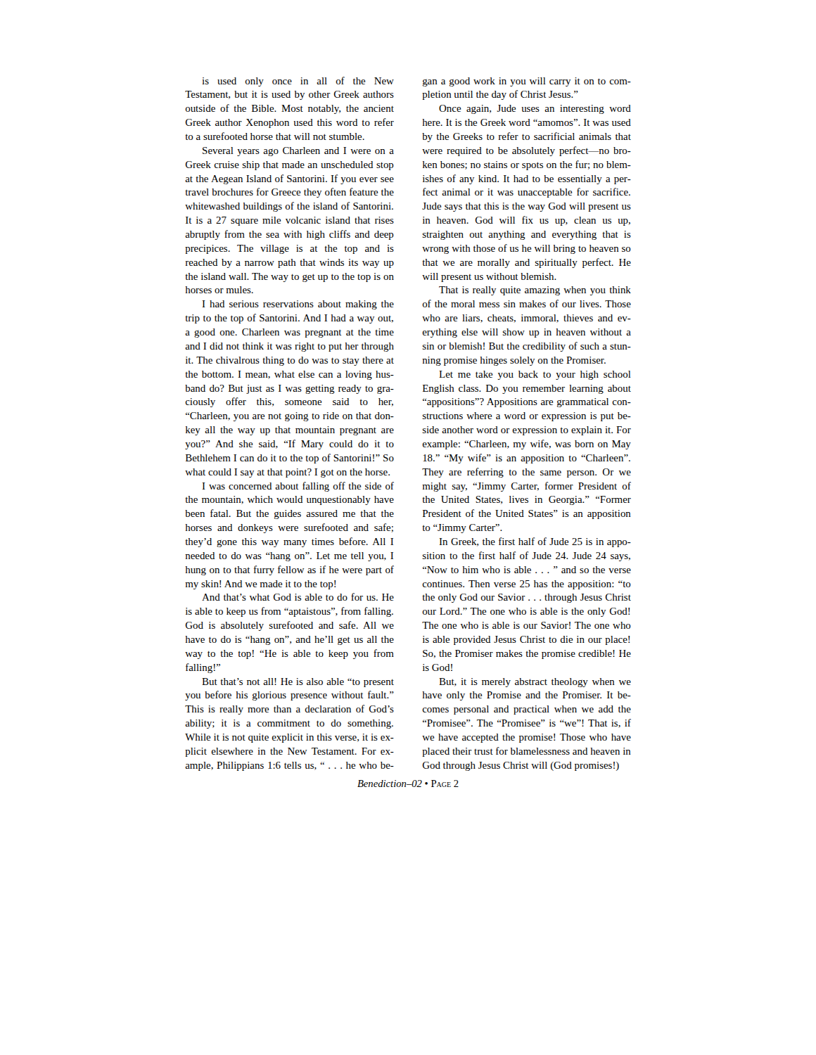is used only once in all of the New Testament, but it is used by other Greek authors outside of the Bible. Most notably, the ancient Greek author Xenophon used this word to refer to a surefooted horse that will not stumble.
Several years ago Charleen and I were on a Greek cruise ship that made an unscheduled stop at the Aegean Island of Santorini. If you ever see travel brochures for Greece they often feature the whitewashed buildings of the island of Santorini. It is a 27 square mile volcanic island that rises abruptly from the sea with high cliffs and deep precipices. The village is at the top and is reached by a narrow path that winds its way up the island wall. The way to get up to the top is on horses or mules.
I had serious reservations about making the trip to the top of Santorini. And I had a way out, a good one. Charleen was pregnant at the time and I did not think it was right to put her through it. The chivalrous thing to do was to stay there at the bottom. I mean, what else can a loving husband do? But just as I was getting ready to graciously offer this, someone said to her, “Charleen, you are not going to ride on that donkey all the way up that mountain pregnant are you?” And she said, “If Mary could do it to Bethlehem I can do it to the top of Santorini!” So what could I say at that point? I got on the horse.
I was concerned about falling off the side of the mountain, which would unquestionably have been fatal. But the guides assured me that the horses and donkeys were surefooted and safe; they’d gone this way many times before. All I needed to do was “hang on”. Let me tell you, I hung on to that furry fellow as if he were part of my skin! And we made it to the top!
And that’s what God is able to do for us. He is able to keep us from “aptaistous”, from falling. God is absolutely surefooted and safe. All we have to do is “hang on”, and he’ll get us all the way to the top! “He is able to keep you from falling!”
But that’s not all! He is also able “to present you before his glorious presence without fault.” This is really more than a declaration of God’s ability; it is a commitment to do something. While it is not quite explicit in this verse, it is explicit elsewhere in the New Testament. For example, Philippians 1:6 tells us, “ . . . he who began a good work in you will carry it on to completion until the day of Christ Jesus.”
Once again, Jude uses an interesting word here. It is the Greek word “amomos”. It was used by the Greeks to refer to sacrificial animals that were required to be absolutely perfect—no broken bones; no stains or spots on the fur; no blemishes of any kind. It had to be essentially a perfect animal or it was unacceptable for sacrifice. Jude says that this is the way God will present us in heaven. God will fix us up, clean us up, straighten out anything and everything that is wrong with those of us he will bring to heaven so that we are morally and spiritually perfect. He will present us without blemish.
That is really quite amazing when you think of the moral mess sin makes of our lives. Those who are liars, cheats, immoral, thieves and everything else will show up in heaven without a sin or blemish! But the credibility of such a stunning promise hinges solely on the Promiser.
Let me take you back to your high school English class. Do you remember learning about “appositions”? Appositions are grammatical constructions where a word or expression is put beside another word or expression to explain it. For example: “Charleen, my wife, was born on May 18.” “My wife” is an apposition to “Charleen”. They are referring to the same person. Or we might say, “Jimmy Carter, former President of the United States, lives in Georgia.” “Former President of the United States” is an apposition to “Jimmy Carter”.
In Greek, the first half of Jude 25 is in apposition to the first half of Jude 24. Jude 24 says, “Now to him who is able . . . ” and so the verse continues. Then verse 25 has the apposition: “to the only God our Savior . . . through Jesus Christ our Lord.” The one who is able is the only God! The one who is able is our Savior! The one who is able provided Jesus Christ to die in our place! So, the Promiser makes the promise credible! He is God!
But, it is merely abstract theology when we have only the Promise and the Promiser. It becomes personal and practical when we add the “Promisee”. The “Promisee” is “we”! That is, if we have accepted the promise! Those who have placed their trust for blamelessness and heaven in God through Jesus Christ will (God promises!)
Benediction–02 • Page 2